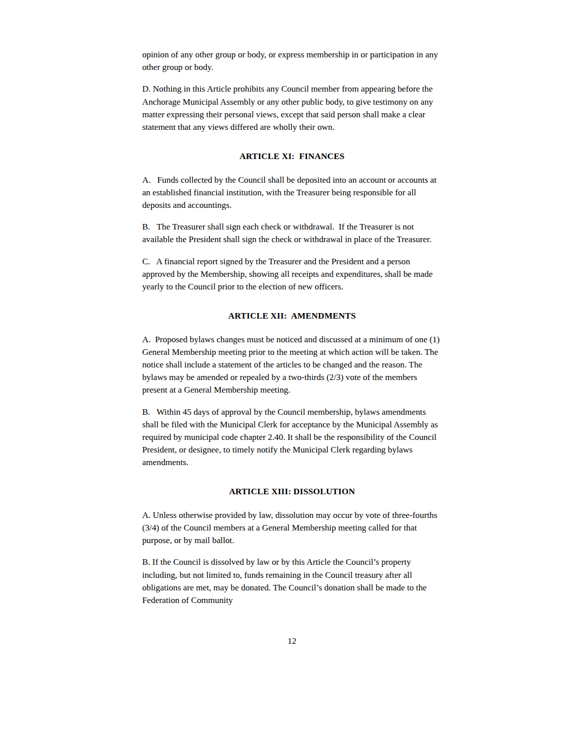opinion of any other group or body, or express membership in or participation in any other group or body.
D. Nothing in this Article prohibits any Council member from appearing before the Anchorage Municipal Assembly or any other public body, to give testimony on any matter expressing their personal views, except that said person shall make a clear statement that any views differed are wholly their own.
ARTICLE XI: FINANCES
A. Funds collected by the Council shall be deposited into an account or accounts at an established financial institution, with the Treasurer being responsible for all deposits and accountings.
B. The Treasurer shall sign each check or withdrawal. If the Treasurer is not available the President shall sign the check or withdrawal in place of the Treasurer.
C. A financial report signed by the Treasurer and the President and a person approved by the Membership, showing all receipts and expenditures, shall be made yearly to the Council prior to the election of new officers.
ARTICLE XII: AMENDMENTS
A. Proposed bylaws changes must be noticed and discussed at a minimum of one (1) General Membership meeting prior to the meeting at which action will be taken. The notice shall include a statement of the articles to be changed and the reason. The bylaws may be amended or repealed by a two-thirds (2/3) vote of the members present at a General Membership meeting.
B. Within 45 days of approval by the Council membership, bylaws amendments shall be filed with the Municipal Clerk for acceptance by the Municipal Assembly as required by municipal code chapter 2.40. It shall be the responsibility of the Council President, or designee, to timely notify the Municipal Clerk regarding bylaws amendments.
ARTICLE XIII: DISSOLUTION
A. Unless otherwise provided by law, dissolution may occur by vote of three-fourths (3/4) of the Council members at a General Membership meeting called for that purpose, or by mail ballot.
B. If the Council is dissolved by law or by this Article the Council’s property including, but not limited to, funds remaining in the Council treasury after all obligations are met, may be donated. The Council’s donation shall be made to the Federation of Community
12